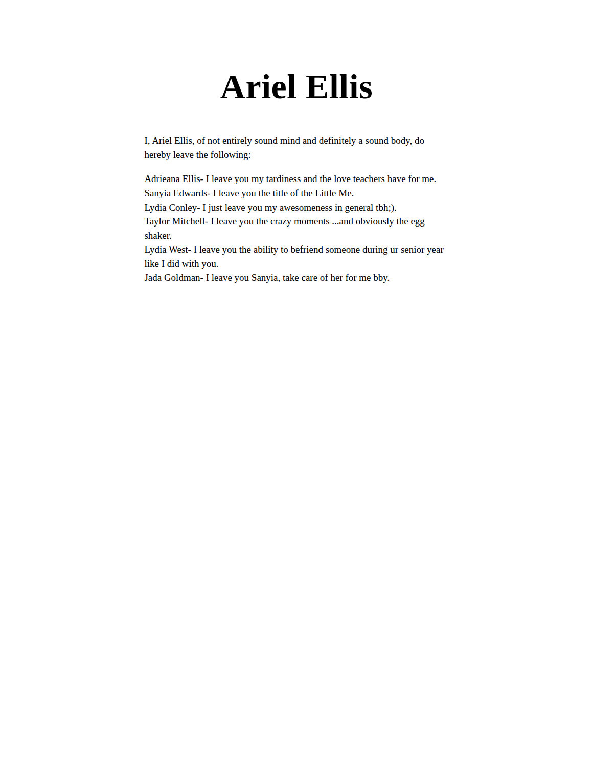Ariel Ellis
I, Ariel Ellis, of not entirely sound mind and definitely a sound body, do hereby leave the following:
Adrieana Ellis- I leave you my tardiness and the love teachers have for me.
Sanyia Edwards- I leave you the title of the Little Me.
Lydia Conley- I just leave you my awesomeness in general tbh;).
Taylor Mitchell- I leave you the crazy moments ...and obviously the egg shaker.
Lydia West- I leave you the ability to befriend someone during ur senior year like I did with you.
Jada Goldman- I leave you Sanyia, take care of her for me bby.